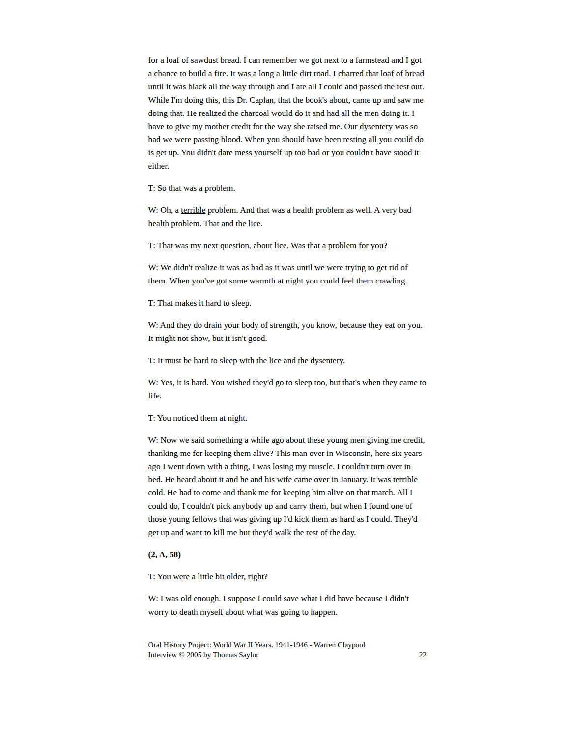for a loaf of sawdust bread. I can remember we got next to a farmstead and I got a chance to build a fire. It was a long a little dirt road. I charred that loaf of bread until it was black all the way through and I ate all I could and passed the rest out. While I'm doing this, this Dr. Caplan, that the book's about, came up and saw me doing that. He realized the charcoal would do it and had all the men doing it. I have to give my mother credit for the way she raised me. Our dysentery was so bad we were passing blood. When you should have been resting all you could do is get up. You didn't dare mess yourself up too bad or you couldn't have stood it either.
T: So that was a problem.
W: Oh, a terrible problem. And that was a health problem as well. A very bad health problem. That and the lice.
T: That was my next question, about lice. Was that a problem for you?
W: We didn't realize it was as bad as it was until we were trying to get rid of them. When you've got some warmth at night you could feel them crawling.
T: That makes it hard to sleep.
W: And they do drain your body of strength, you know, because they eat on you. It might not show, but it isn't good.
T: It must be hard to sleep with the lice and the dysentery.
W: Yes, it is hard. You wished they'd go to sleep too, but that's when they came to life.
T: You noticed them at night.
W: Now we said something a while ago about these young men giving me credit, thanking me for keeping them alive? This man over in Wisconsin, here six years ago I went down with a thing, I was losing my muscle. I couldn't turn over in bed. He heard about it and he and his wife came over in January. It was terrible cold. He had to come and thank me for keeping him alive on that march. All I could do, I couldn't pick anybody up and carry them, but when I found one of those young fellows that was giving up I'd kick them as hard as I could. They'd get up and want to kill me but they'd walk the rest of the day.
(2, A, 58)
T: You were a little bit older, right?
W: I was old enough. I suppose I could save what I did have because I didn't worry to death myself about what was going to happen.
Oral History Project: World War II Years, 1941-1946 - Warren Claypool
Interview © 2005 by Thomas Saylor 22